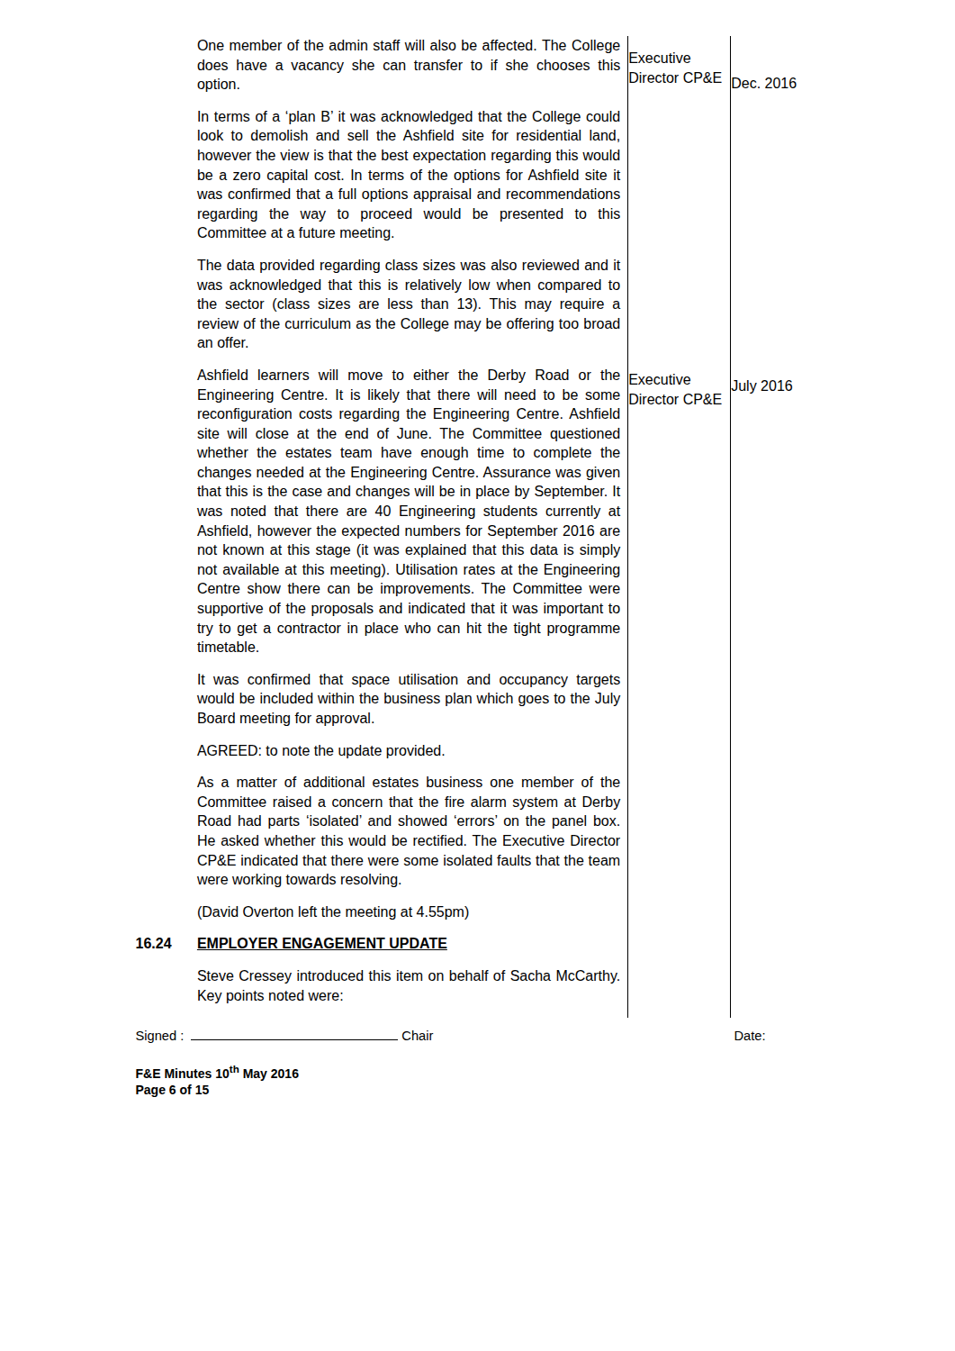| | One member of the admin staff will also be affected. The College does have a vacancy she can transfer to if she chooses this option. In terms of a ‘plan B’ it was acknowledged that the College could look to demolish and sell the Ashfield site for residential land, however the view is that the best expectation regarding this would be a zero capital cost. In terms of the options for Ashfield site it was confirmed that a full options appraisal and recommendations regarding the way to proceed would be presented to this Committee at a future meeting. The data provided regarding class sizes was also reviewed and it was acknowledged that this is relatively low when compared to the sector (class sizes are less than 13). This may require a review of the curriculum as the College may be offering too broad an offer. Ashfield learners will move to either the Derby Road or the Engineering Centre. It is likely that there will need to be some reconfiguration costs regarding the Engineering Centre. Ashfield site will close at the end of June. The Committee questioned whether the estates team have enough time to complete the changes needed at the Engineering Centre. Assurance was given that this is the case and changes will be in place by September. It was noted that there are 40 Engineering students currently at Ashfield, however the expected numbers for September 2016 are not known at this stage (it was explained that this data is simply not available at this meeting). Utilisation rates at the Engineering Centre show there can be improvements. The Committee were supportive of the proposals and indicated that it was important to try to get a contractor in place who can hit the tight programme timetable. It was confirmed that space utilisation and occupancy targets would be included within the business plan which goes to the July Board meeting for approval. AGREED: to note the update provided. As a matter of additional estates business one member of the Committee raised a concern that the fire alarm system at Derby Road had parts ‘isolated’ and showed ‘errors’ on the panel box. He asked whether this would be rectified. The Executive Director CP&E indicated that there were some isolated faults that the team were working towards resolving. (David Overton left the meeting at 4.55pm) | Executive Director CP&E Executive Director CP&E | Dec. 2016 July 2016 |
| 16.24 | EMPLOYER ENGAGEMENT UPDATE Steve Cressey introduced this item on behalf of Sacha McCarthy. Key points noted were: | | |
Signed : Chair Date:
F&E Minutes 10th May 2016
Page 6 of 15